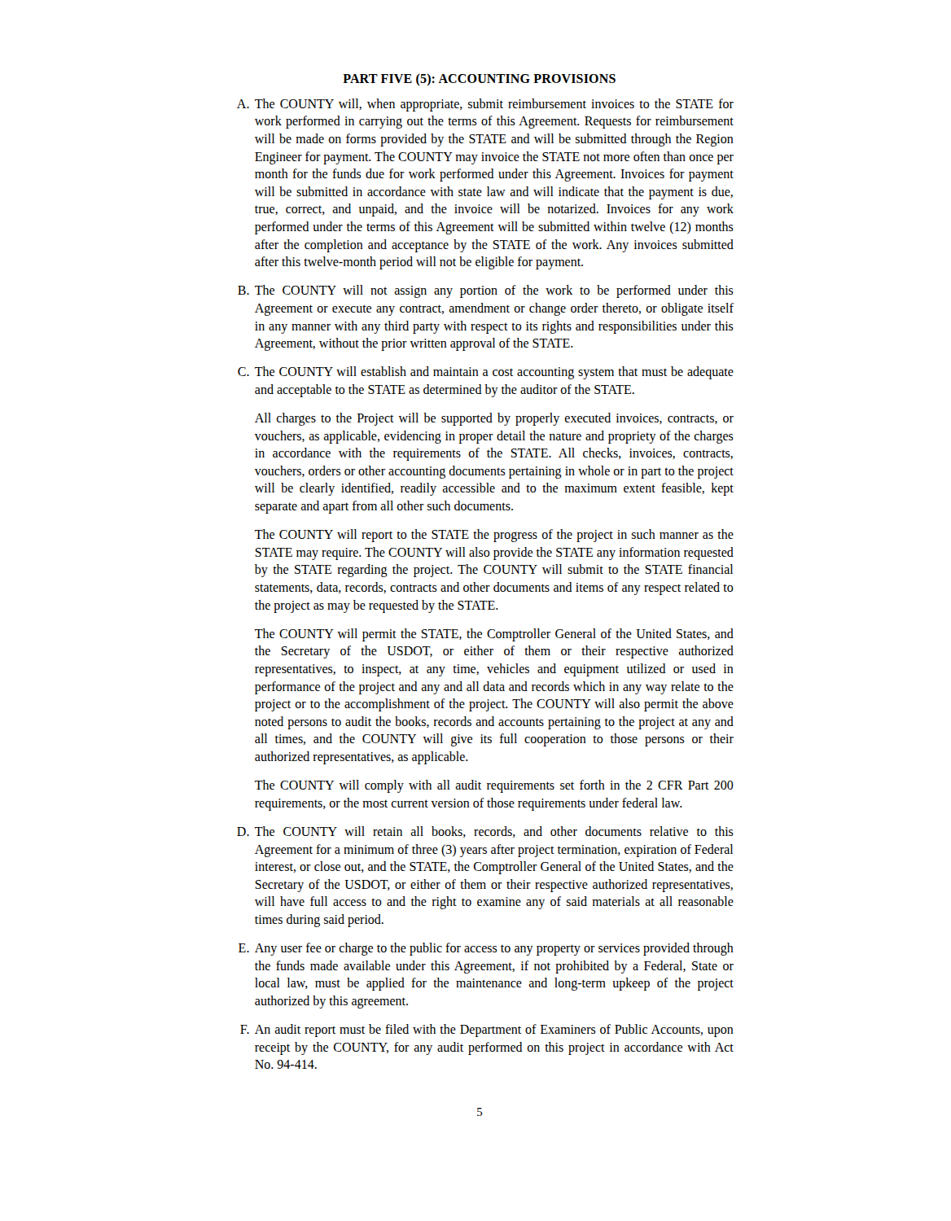PART FIVE (5): ACCOUNTING PROVISIONS
The COUNTY will, when appropriate, submit reimbursement invoices to the STATE for work performed in carrying out the terms of this Agreement. Requests for reimbursement will be made on forms provided by the STATE and will be submitted through the Region Engineer for payment. The COUNTY may invoice the STATE not more often than once per month for the funds due for work performed under this Agreement. Invoices for payment will be submitted in accordance with state law and will indicate that the payment is due, true, correct, and unpaid, and the invoice will be notarized. Invoices for any work performed under the terms of this Agreement will be submitted within twelve (12) months after the completion and acceptance by the STATE of the work. Any invoices submitted after this twelve-month period will not be eligible for payment.
The COUNTY will not assign any portion of the work to be performed under this Agreement or execute any contract, amendment or change order thereto, or obligate itself in any manner with any third party with respect to its rights and responsibilities under this Agreement, without the prior written approval of the STATE.
The COUNTY will establish and maintain a cost accounting system that must be adequate and acceptable to the STATE as determined by the auditor of the STATE.
All charges to the Project will be supported by properly executed invoices, contracts, or vouchers, as applicable, evidencing in proper detail the nature and propriety of the charges in accordance with the requirements of the STATE. All checks, invoices, contracts, vouchers, orders or other accounting documents pertaining in whole or in part to the project will be clearly identified, readily accessible and to the maximum extent feasible, kept separate and apart from all other such documents.
The COUNTY will report to the STATE the progress of the project in such manner as the STATE may require. The COUNTY will also provide the STATE any information requested by the STATE regarding the project. The COUNTY will submit to the STATE financial statements, data, records, contracts and other documents and items of any respect related to the project as may be requested by the STATE.
The COUNTY will permit the STATE, the Comptroller General of the United States, and the Secretary of the USDOT, or either of them or their respective authorized representatives, to inspect, at any time, vehicles and equipment utilized or used in performance of the project and any and all data and records which in any way relate to the project or to the accomplishment of the project. The COUNTY will also permit the above noted persons to audit the books, records and accounts pertaining to the project at any and all times, and the COUNTY will give its full cooperation to those persons or their authorized representatives, as applicable.
The COUNTY will comply with all audit requirements set forth in the 2 CFR Part 200 requirements, or the most current version of those requirements under federal law.
The COUNTY will retain all books, records, and other documents relative to this Agreement for a minimum of three (3) years after project termination, expiration of Federal interest, or close out, and the STATE, the Comptroller General of the United States, and the Secretary of the USDOT, or either of them or their respective authorized representatives, will have full access to and the right to examine any of said materials at all reasonable times during said period.
Any user fee or charge to the public for access to any property or services provided through the funds made available under this Agreement, if not prohibited by a Federal, State or local law, must be applied for the maintenance and long-term upkeep of the project authorized by this agreement.
An audit report must be filed with the Department of Examiners of Public Accounts, upon receipt by the COUNTY, for any audit performed on this project in accordance with Act No. 94-414.
5